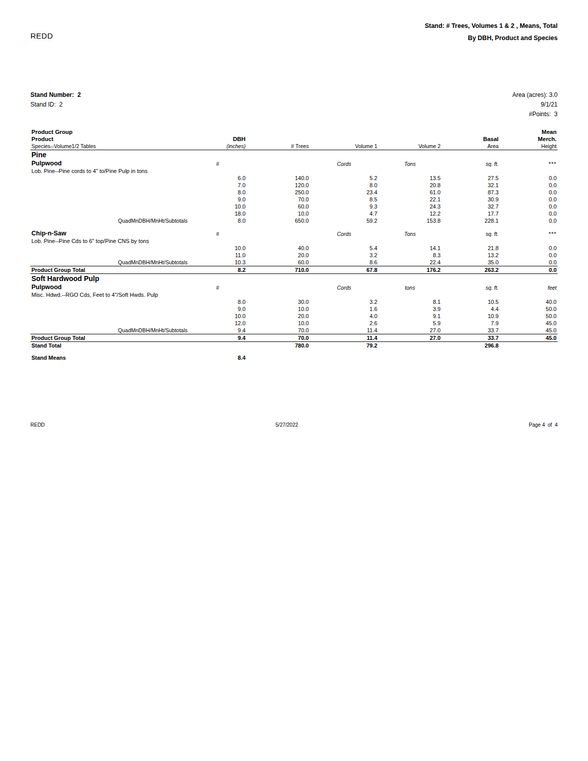Stand: # Trees, Volumes 1 & 2 , Means, Total
By DBH, Product and Species
REDD
Stand Number: 2
Stand ID: 2
Area (acres): 3.0
9/1/21
#Points: 3
| Product Group | | | | | | Mean |
| Product | DBH | | | | Basal | Merch. |
| Species--Volume1/2 Tables | (inches) | # Trees | Volume 1 | Volume 2 | Area | Height |
| Pine |
| Pulpwood | # | | Cords | Tons | sq. ft. | *** |
| Lob. Pine--Pine cords to 4" to/Pine Pulp in tons |
| | 6.0 | 140.0 | 5.2 | 13.5 | 27.5 | 0.0 |
| | 7.0 | 120.0 | 8.0 | 20.8 | 32.1 | 0.0 |
| | 8.0 | 250.0 | 23.4 | 61.0 | 87.3 | 0.0 |
| | 9.0 | 70.0 | 8.5 | 22.1 | 30.9 | 0.0 |
| | 10.0 | 60.0 | 9.3 | 24.3 | 32.7 | 0.0 |
| | 18.0 | 10.0 | 4.7 | 12.2 | 17.7 | 0.0 |
| QuadMnDBH/MnHt/Subtotals | 8.0 | 650.0 | 59.2 | 153.8 | 228.1 | 0.0 |
| Chip-n-Saw | # | | Cords | Tons | sq. ft. | *** |
| Lob. Pine--Pine Cds to 6" top/Pine CNS by tons |
| | 10.0 | 40.0 | 5.4 | 14.1 | 21.8 | 0.0 |
| | 11.0 | 20.0 | 3.2 | 8.3 | 13.2 | 0.0 |
| QuadMnDBH/MnHt/Subtotals | 10.3 | 60.0 | 8.6 | 22.4 | 35.0 | 0.0 |
| Product Group Total | 8.2 | 710.0 | 67.8 | 176.2 | 263.2 | 0.0 |
| Soft Hardwood Pulp |
| Pulpwood | # | | Cords | tons | sq. ft. | feet |
| Misc. Hdwd.--RGO Cds, Feet to 4"/Soft Hwds. Pulp |
| | 8.0 | 30.0 | 3.2 | 8.1 | 10.5 | 40.0 |
| | 9.0 | 10.0 | 1.6 | 3.9 | 4.4 | 50.0 |
| | 10.0 | 20.0 | 4.0 | 9.1 | 10.9 | 50.0 |
| | 12.0 | 10.0 | 2.6 | 5.9 | 7.9 | 45.0 |
| QuadMnDBH/MnHt/Subtotals | 9.4 | 70.0 | 11.4 | 27.0 | 33.7 | 45.0 |
| Product Group Total | 9.4 | 70.0 | 11.4 | 27.0 | 33.7 | 45.0 |
| Stand Total | | 780.0 | 79.2 | | 296.8 | |
| Stand Means | 8.4 | | | | | |
REDD
Page 4 of 4
5/27/2022